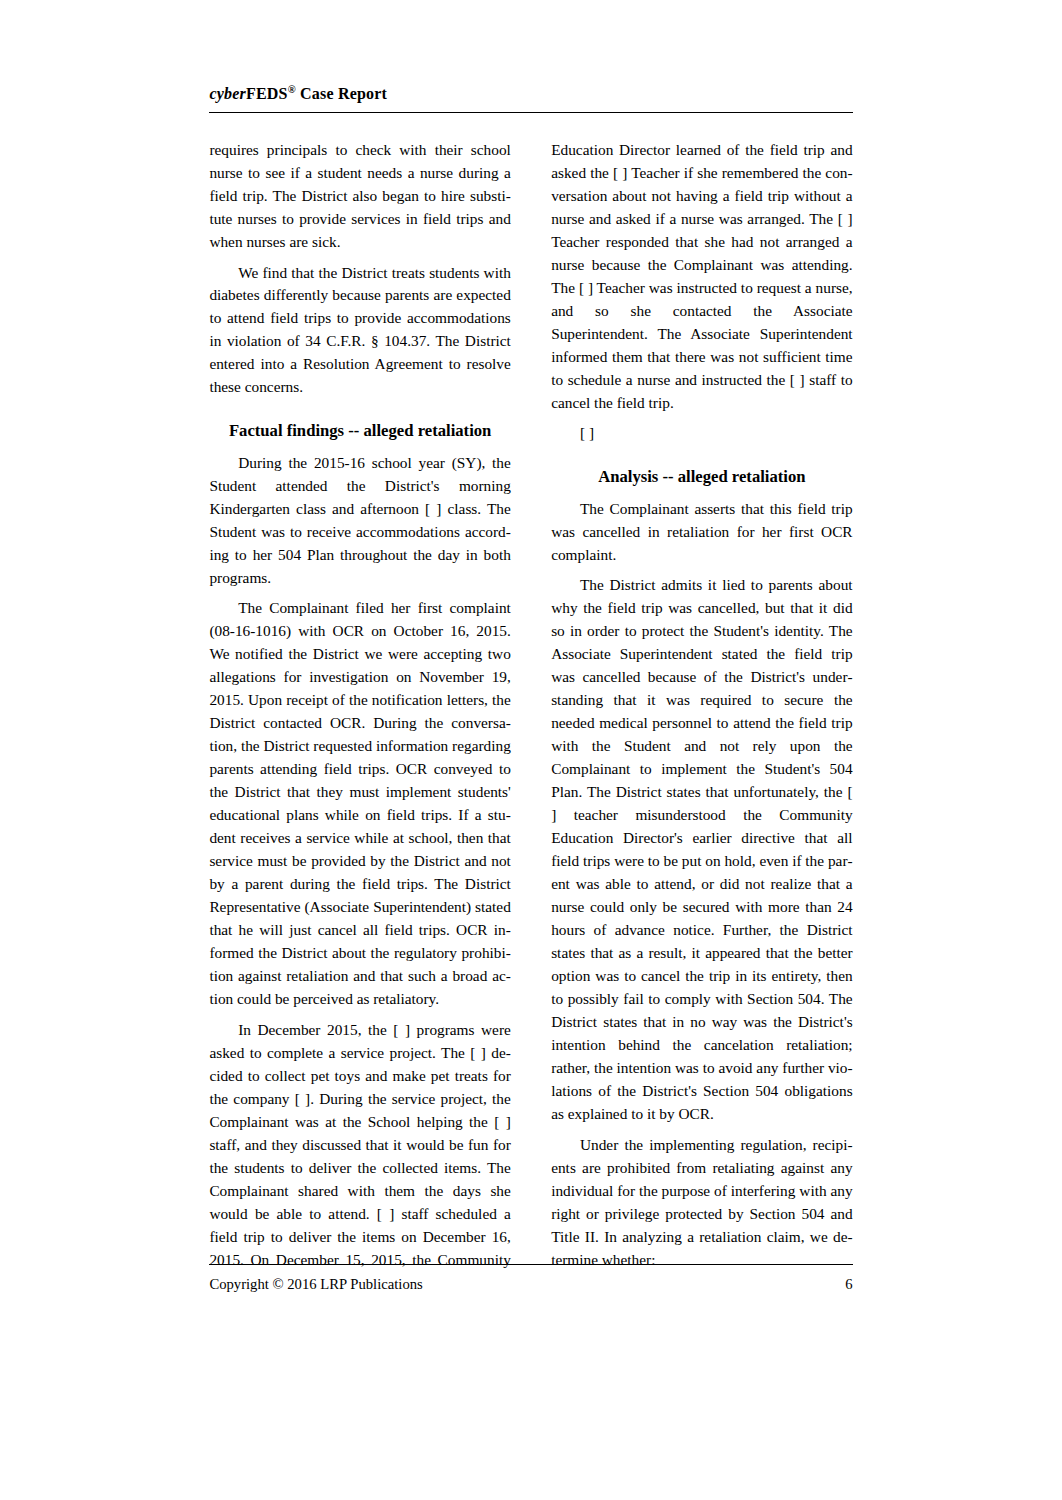cyber FEDS® Case Report
requires principals to check with their school nurse to see if a student needs a nurse during a field trip. The District also began to hire substitute nurses to provide services in field trips and when nurses are sick.
We find that the District treats students with diabetes differently because parents are expected to attend field trips to provide accommodations in violation of 34 C.F.R. § 104.37. The District entered into a Resolution Agreement to resolve these concerns.
Factual findings -- alleged retaliation
During the 2015-16 school year (SY), the Student attended the District's morning Kindergarten class and afternoon [ ] class. The Student was to receive accommodations according to her 504 Plan throughout the day in both programs.
The Complainant filed her first complaint (08-16-1016) with OCR on October 16, 2015. We notified the District we were accepting two allegations for investigation on November 19, 2015. Upon receipt of the notification letters, the District contacted OCR. During the conversation, the District requested information regarding parents attending field trips. OCR conveyed to the District that they must implement students' educational plans while on field trips. If a student receives a service while at school, then that service must be provided by the District and not by a parent during the field trips. The District Representative (Associate Superintendent) stated that he will just cancel all field trips. OCR informed the District about the regulatory prohibition against retaliation and that such a broad action could be perceived as retaliatory.
In December 2015, the [ ] programs were asked to complete a service project. The [ ] decided to collect pet toys and make pet treats for the company [ ]. During the service project, the Complainant was at the School helping the [ ] staff, and they discussed that it would be fun for the students to deliver the collected items. The Complainant shared with them the days she would be able to attend. [ ] staff scheduled a field trip to deliver the items on December 16, 2015. On December 15, 2015, the Community Education Director learned of the field trip and asked the [ ] Teacher if she remembered the conversation about not having a field trip without a nurse and asked if a nurse was arranged. The [ ] Teacher responded that she had not arranged a nurse because the Complainant was attending. The [ ] Teacher was instructed to request a nurse, and so she contacted the Associate Superintendent. The Associate Superintendent informed them that there was not sufficient time to schedule a nurse and instructed the [ ] staff to cancel the field trip.
[ ]
Analysis -- alleged retaliation
The Complainant asserts that this field trip was cancelled in retaliation for her first OCR complaint.
The District admits it lied to parents about why the field trip was cancelled, but that it did so in order to protect the Student's identity. The Associate Superintendent stated the field trip was cancelled because of the District's understanding that it was required to secure the needed medical personnel to attend the field trip with the Student and not rely upon the Complainant to implement the Student's 504 Plan. The District states that unfortunately, the [ ] teacher misunderstood the Community Education Director's earlier directive that all field trips were to be put on hold, even if the parent was able to attend, or did not realize that a nurse could only be secured with more than 24 hours of advance notice. Further, the District states that as a result, it appeared that the better option was to cancel the trip in its entirety, then to possibly fail to comply with Section 504. The District states that in no way was the District's intention behind the cancelation retaliation; rather, the intention was to avoid any further violations of the District's Section 504 obligations as explained to it by OCR.
Under the implementing regulation, recipients are prohibited from retaliating against any individual for the purpose of interfering with any right or privilege protected by Section 504 and Title II. In analyzing a retaliation claim, we determine whether:
Copyright © 2016 LRP Publications 6